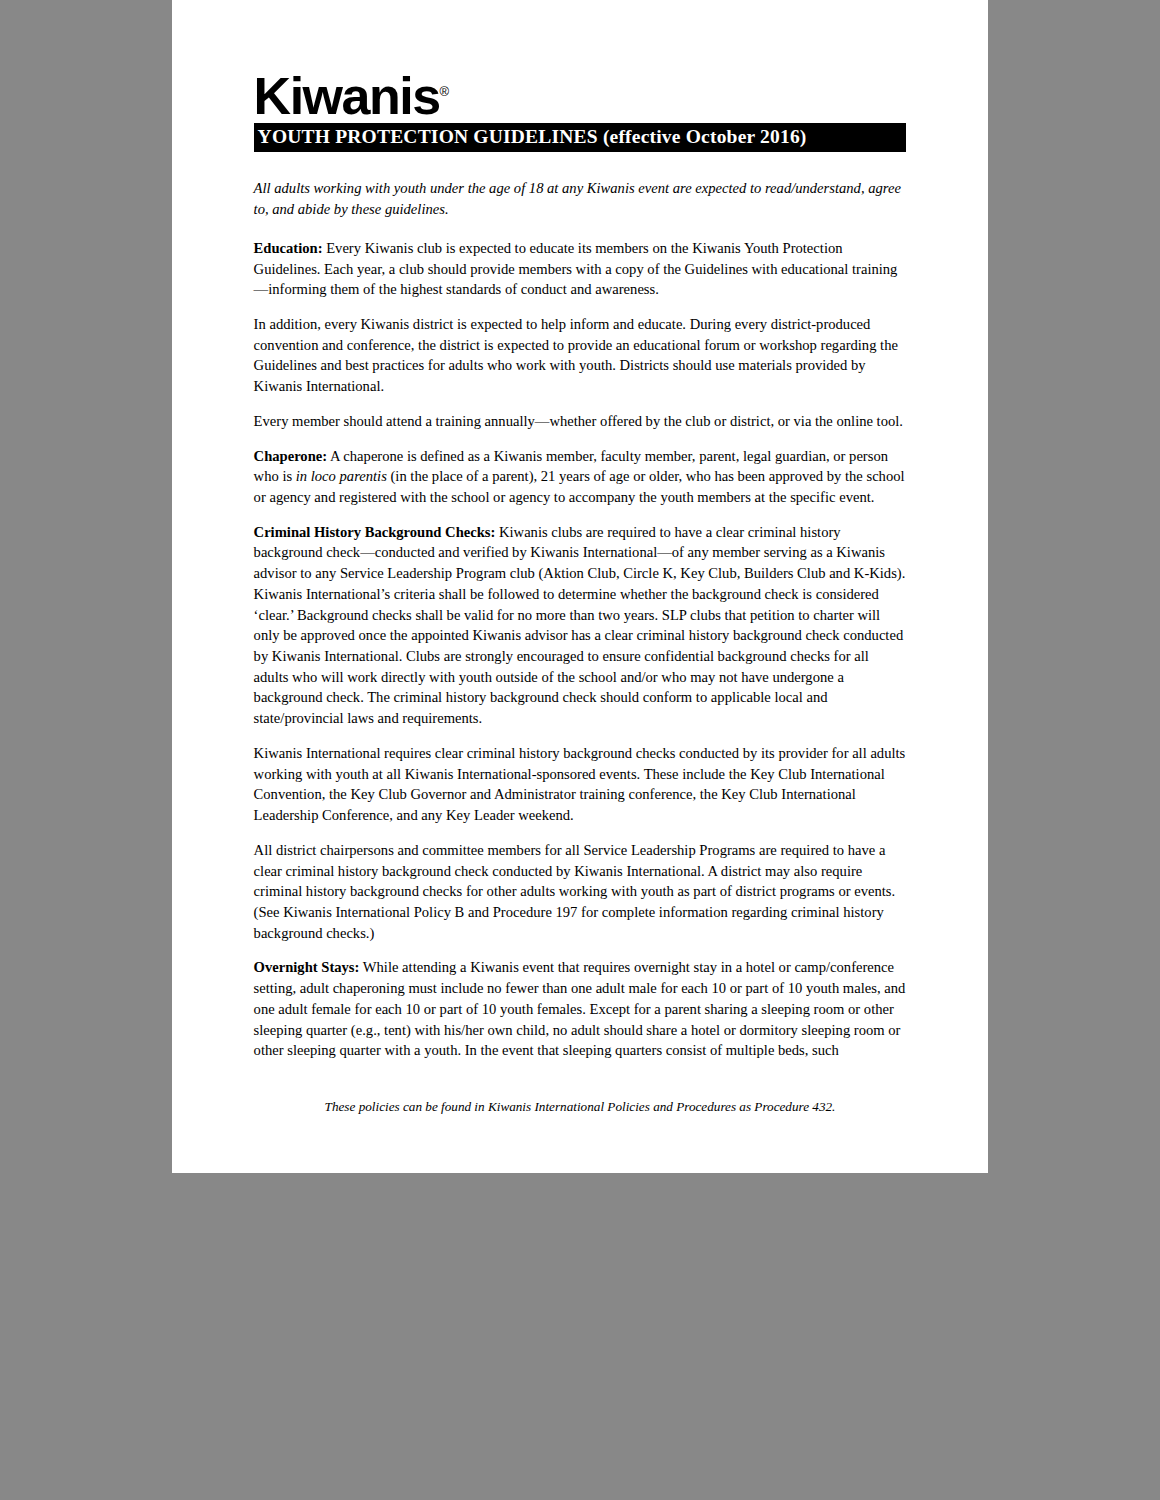Kiwanis®
YOUTH PROTECTION GUIDELINES (effective October 2016)
All adults working with youth under the age of 18 at any Kiwanis event are expected to read/understand, agree to, and abide by these guidelines.
Education: Every Kiwanis club is expected to educate its members on the Kiwanis Youth Protection Guidelines. Each year, a club should provide members with a copy of the Guidelines with educational training—informing them of the highest standards of conduct and awareness.
In addition, every Kiwanis district is expected to help inform and educate. During every district-produced convention and conference, the district is expected to provide an educational forum or workshop regarding the Guidelines and best practices for adults who work with youth. Districts should use materials provided by Kiwanis International.
Every member should attend a training annually—whether offered by the club or district, or via the online tool.
Chaperone: A chaperone is defined as a Kiwanis member, faculty member, parent, legal guardian, or person who is in loco parentis (in the place of a parent), 21 years of age or older, who has been approved by the school or agency and registered with the school or agency to accompany the youth members at the specific event.
Criminal History Background Checks: Kiwanis clubs are required to have a clear criminal history background check—conducted and verified by Kiwanis International—of any member serving as a Kiwanis advisor to any Service Leadership Program club (Aktion Club, Circle K, Key Club, Builders Club and K-Kids). Kiwanis International’s criteria shall be followed to determine whether the background check is considered ‘clear.’ Background checks shall be valid for no more than two years. SLP clubs that petition to charter will only be approved once the appointed Kiwanis advisor has a clear criminal history background check conducted by Kiwanis International. Clubs are strongly encouraged to ensure confidential background checks for all adults who will work directly with youth outside of the school and/or who may not have undergone a background check. The criminal history background check should conform to applicable local and state/provincial laws and requirements.
Kiwanis International requires clear criminal history background checks conducted by its provider for all adults working with youth at all Kiwanis International-sponsored events. These include the Key Club International Convention, the Key Club Governor and Administrator training conference, the Key Club International Leadership Conference, and any Key Leader weekend.
All district chairpersons and committee members for all Service Leadership Programs are required to have a clear criminal history background check conducted by Kiwanis International. A district may also require criminal history background checks for other adults working with youth as part of district programs or events. (See Kiwanis International Policy B and Procedure 197 for complete information regarding criminal history background checks.)
Overnight Stays: While attending a Kiwanis event that requires overnight stay in a hotel or camp/conference setting, adult chaperoning must include no fewer than one adult male for each 10 or part of 10 youth males, and one adult female for each 10 or part of 10 youth females. Except for a parent sharing a sleeping room or other sleeping quarter (e.g., tent) with his/her own child, no adult should share a hotel or dormitory sleeping room or other sleeping quarter with a youth. In the event that sleeping quarters consist of multiple beds, such
These policies can be found in Kiwanis International Policies and Procedures as Procedure 432.